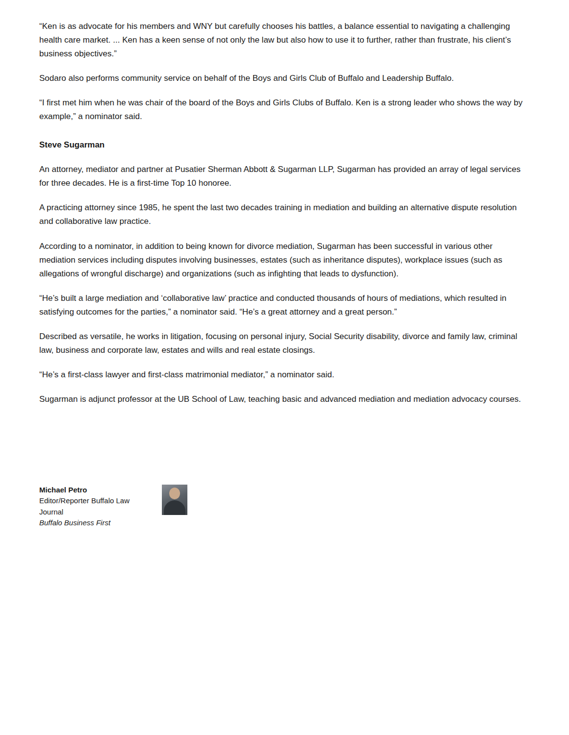“Ken is as advocate for his members and WNY but carefully chooses his battles, a balance essential to navigating a challenging health care market. ... Ken has a keen sense of not only the law but also how to use it to further, rather than frustrate, his client’s business objectives.”
Sodaro also performs community service on behalf of the Boys and Girls Club of Buffalo and Leadership Buffalo.
“I first met him when he was chair of the board of the Boys and Girls Clubs of Buffalo. Ken is a strong leader who shows the way by example,” a nominator said.
Steve Sugarman
An attorney, mediator and partner at Pusatier Sherman Abbott & Sugarman LLP, Sugarman has provided an array of legal services for three decades. He is a first-time Top 10 honoree.
A practicing attorney since 1985, he spent the last two decades training in mediation and building an alternative dispute resolution and collaborative law practice.
According to a nominator, in addition to being known for divorce mediation, Sugarman has been successful in various other mediation services including disputes involving businesses, estates (such as inheritance disputes), workplace issues (such as allegations of wrongful discharge) and organizations (such as infighting that leads to dysfunction).
“He’s built a large mediation and ‘collaborative law’ practice and conducted thousands of hours of mediations, which resulted in satisfying outcomes for the parties,” a nominator said. “He’s a great attorney and a great person.”
Described as versatile, he works in litigation, focusing on personal injury, Social Security disability, divorce and family law, criminal law, business and corporate law, estates and wills and real estate closings.
“He’s a first-class lawyer and first-class matrimonial mediator,” a nominator said.
Sugarman is adjunct professor at the UB School of Law, teaching basic and advanced mediation and mediation advocacy courses.
Michael Petro
Editor/Reporter Buffalo Law Journal
Buffalo Business First